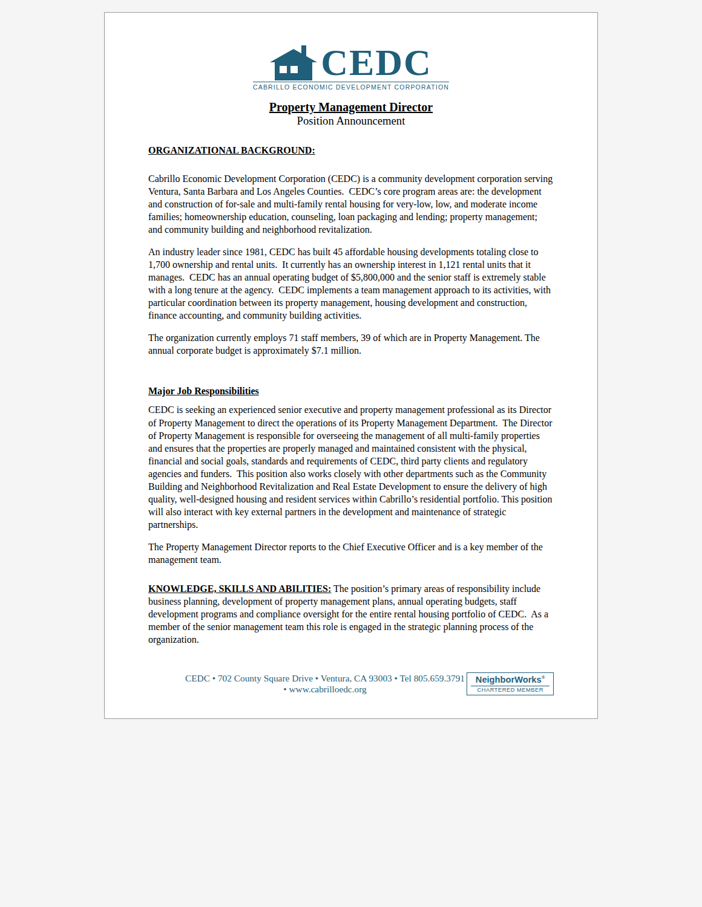CEDC
CABRILLO ECONOMIC DEVELOPMENT CORPORATION
Property Management Director
Position Announcement
ORGANIZATIONAL BACKGROUND:
Cabrillo Economic Development Corporation (CEDC) is a community development corporation serving Ventura, Santa Barbara and Los Angeles Counties. CEDC’s core program areas are: the development and construction of for-sale and multi-family rental housing for very-low, low, and moderate income families; homeownership education, counseling, loan packaging and lending; property management; and community building and neighborhood revitalization.
An industry leader since 1981, CEDC has built 45 affordable housing developments totaling close to 1,700 ownership and rental units. It currently has an ownership interest in 1,121 rental units that it manages. CEDC has an annual operating budget of $5,800,000 and the senior staff is extremely stable with a long tenure at the agency. CEDC implements a team management approach to its activities, with particular coordination between its property management, housing development and construction, finance accounting, and community building activities.
The organization currently employs 71 staff members, 39 of which are in Property Management. The annual corporate budget is approximately $7.1 million.
Major Job Responsibilities
CEDC is seeking an experienced senior executive and property management professional as its Director of Property Management to direct the operations of its Property Management Department. The Director of Property Management is responsible for overseeing the management of all multi-family properties and ensures that the properties are properly managed and maintained consistent with the physical, financial and social goals, standards and requirements of CEDC, third party clients and regulatory agencies and funders. This position also works closely with other departments such as the Community Building and Neighborhood Revitalization and Real Estate Development to ensure the delivery of high quality, well-designed housing and resident services within Cabrillo’s residential portfolio. This position will also interact with key external partners in the development and maintenance of strategic partnerships.
The Property Management Director reports to the Chief Executive Officer and is a key member of the management team.
KNOWLEDGE, SKILLS AND ABILITIES: The position’s primary areas of responsibility include business planning, development of property management plans, annual operating budgets, staff development programs and compliance oversight for the entire rental housing portfolio of CEDC. As a member of the senior management team this role is engaged in the strategic planning process of the organization.
CEDC • 702 County Square Drive • Ventura, CA 93003 • Tel 805.659.3791 • www.cabrilloedc.org
NeighborWorks®
CHARTERED MEMBER